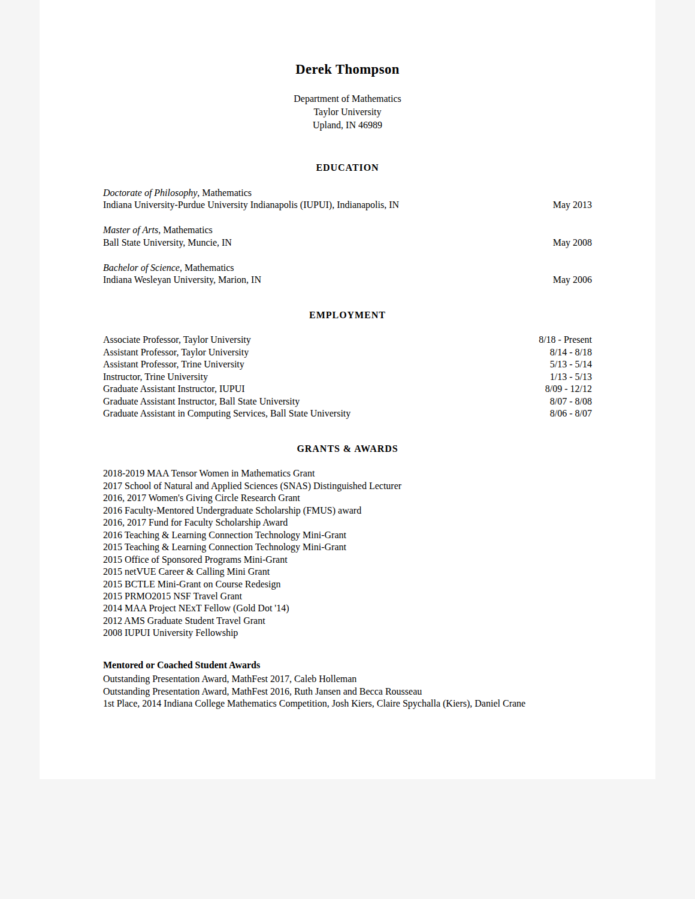Derek Thompson
Department of Mathematics
Taylor University
Upland, IN 46989
EDUCATION
Doctorate of Philosophy, Mathematics
Indiana University-Purdue University Indianapolis (IUPUI), Indianapolis, IN May 2013
Master of Arts, Mathematics
Ball State University, Muncie, IN May 2008
Bachelor of Science, Mathematics
Indiana Wesleyan University, Marion, IN May 2006
EMPLOYMENT
| Associate Professor, Taylor University | 8/18 - Present |
| Assistant Professor, Taylor University | 8/14 - 8/18 |
| Assistant Professor, Trine University | 5/13 - 5/14 |
| Instructor, Trine University | 1/13 - 5/13 |
| Graduate Assistant Instructor, IUPUI | 8/09 - 12/12 |
| Graduate Assistant Instructor, Ball State University | 8/07 - 8/08 |
| Graduate Assistant in Computing Services, Ball State University | 8/06 - 8/07 |
GRANTS & AWARDS
2018-2019 MAA Tensor Women in Mathematics Grant
2017 School of Natural and Applied Sciences (SNAS) Distinguished Lecturer
2016, 2017 Women's Giving Circle Research Grant
2016 Faculty-Mentored Undergraduate Scholarship (FMUS) award
2016, 2017 Fund for Faculty Scholarship Award
2016 Teaching & Learning Connection Technology Mini-Grant
2015 Teaching & Learning Connection Technology Mini-Grant
2015 Office of Sponsored Programs Mini-Grant
2015 netVUE Career & Calling Mini Grant
2015 BCTLE Mini-Grant on Course Redesign
2015 PRMO2015 NSF Travel Grant
2014 MAA Project NExT Fellow (Gold Dot '14)
2012 AMS Graduate Student Travel Grant
2008 IUPUI University Fellowship
Mentored or Coached Student Awards
Outstanding Presentation Award, MathFest 2017, Caleb Holleman
Outstanding Presentation Award, MathFest 2016, Ruth Jansen and Becca Rousseau
1st Place, 2014 Indiana College Mathematics Competition, Josh Kiers, Claire Spychalla (Kiers), Daniel Crane